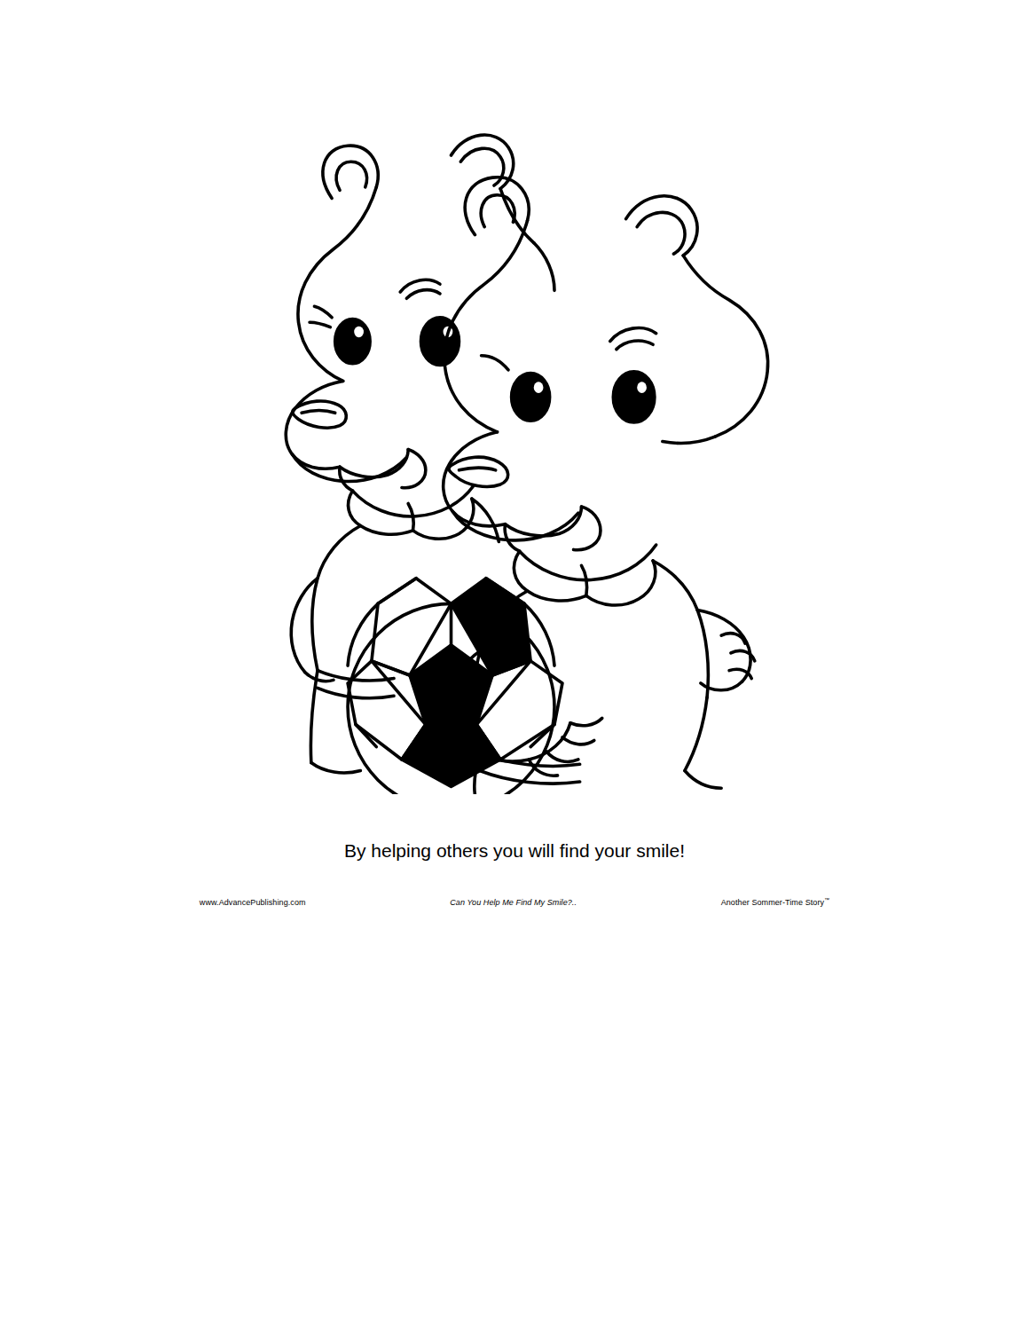By helping others you will find your smile!
www.AdvancePublishing.com Can You Help Me Find My Smile?.. Another Sommer-Time Story™